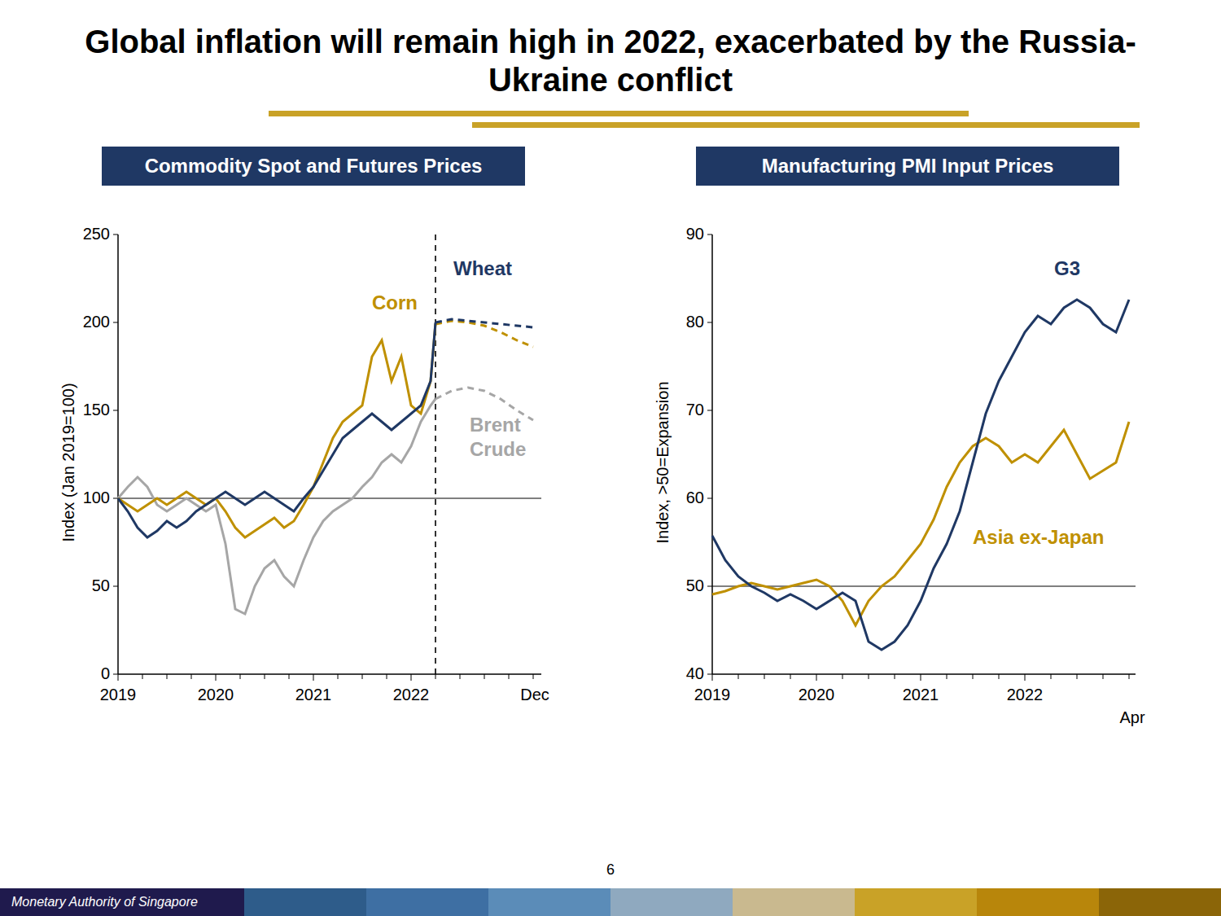Global inflation will remain high in 2022, exacerbated by the Russia-Ukraine conflict
Commodity Spot and Futures Prices
250 200 150 100 50 0 2019 2020 2021 2022 Dec Index (Jan 2019=100) Wheat Corn Brent Crude
Manufacturing PMI Input Prices
90 80 70 60 50 40 2019 2020 2021 2022 Apr Index, >50=Expansion G3 Asia ex-Japan
6
Monetary Authority of Singapore